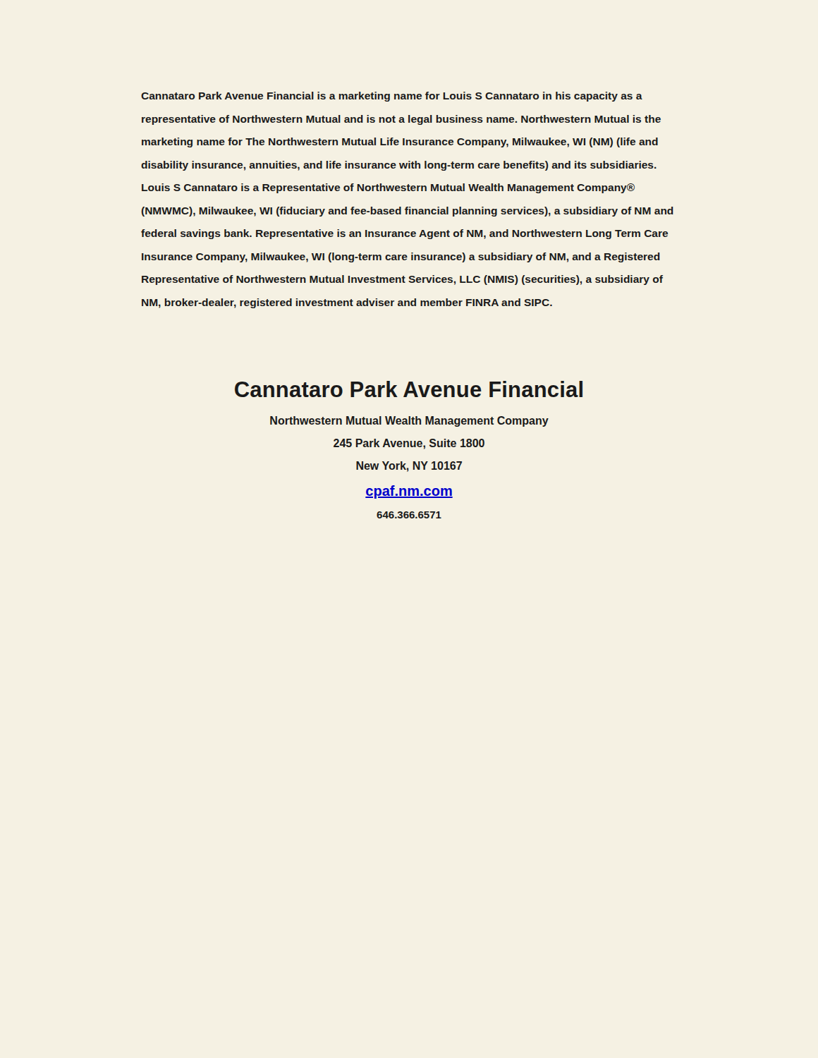Cannataro Park Avenue Financial is a marketing name for Louis S Cannataro in his capacity as a representative of Northwestern Mutual and is not a legal business name. Northwestern Mutual is the marketing name for The Northwestern Mutual Life Insurance Company, Milwaukee, WI (NM) (life and disability insurance, annuities, and life insurance with long-term care benefits) and its subsidiaries. Louis S Cannataro is a Representative of Northwestern Mutual Wealth Management Company® (NMWMC), Milwaukee, WI (fiduciary and fee-based financial planning services), a subsidiary of NM and federal savings bank. Representative is an Insurance Agent of NM, and Northwestern Long Term Care Insurance Company, Milwaukee, WI (long-term care insurance) a subsidiary of NM, and a Registered Representative of Northwestern Mutual Investment Services, LLC (NMIS) (securities), a subsidiary of NM, broker-dealer, registered investment adviser and member FINRA and SIPC.
Cannataro Park Avenue Financial
Northwestern Mutual Wealth Management Company
245 Park Avenue, Suite 1800
New York, NY 10167
cpaf.nm.com
646.366.6571